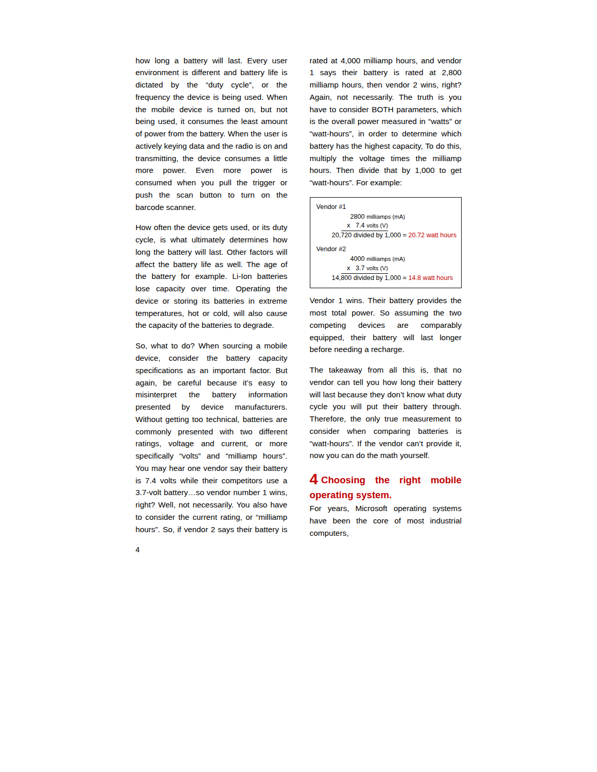how long a battery will last. Every user environment is different and battery life is dictated by the “duty cycle”, or the frequency the device is being used. When the mobile device is turned on, but not being used, it consumes the least amount of power from the battery. When the user is actively keying data and the radio is on and transmitting, the device consumes a little more power. Even more power is consumed when you pull the trigger or push the scan button to turn on the barcode scanner.
How often the device gets used, or its duty cycle, is what ultimately determines how long the battery will last. Other factors will affect the battery life as well. The age of the battery for example. Li-Ion batteries lose capacity over time. Operating the device or storing its batteries in extreme temperatures, hot or cold, will also cause the capacity of the batteries to degrade.
So, what to do? When sourcing a mobile device, consider the battery capacity specifications as an important factor. But again, be careful because it’s easy to misinterpret the battery information presented by device manufacturers. Without getting too technical, batteries are commonly presented with two different ratings, voltage and current, or more specifically “volts” and “milliamp hours”. You may hear one vendor say their battery is 7.4 volts while their competitors use a 3.7-volt battery…so vendor number 1 wins, right? Well, not necessarily. You also have to consider the current rating, or “milliamp hours”. So, if vendor 2 says their battery is rated at 4,000 milliamp hours, and vendor 1 says their battery is rated at 2,800 milliamp hours, then vendor 2 wins, right? Again, not necessarily. The truth is you have to consider BOTH parameters, which is the overall power measured in “watts” or “watt-hours”, in order to determine which battery has the highest capacity, To do this, multiply the voltage times the milliamp hours. Then divide that by 1,000 to get “watt-hours”. For example:
Vendor #1
2800 milliamps (mA)
x 7.4 volts (V)
20,720 divided by 1,000 = 20.72 watt hours
Vendor #2
4000 milliamps (mA)
x 3.7 volts (V)
14,800 divided by 1,000 = 14.8 watt hours
Vendor 1 wins. Their battery provides the most total power. So assuming the two competing devices are comparably equipped, their battery will last longer before needing a recharge.
The takeaway from all this is, that no vendor can tell you how long their battery will last because they don’t know what duty cycle you will put their battery through. Therefore, the only true measurement to consider when comparing batteries is “watt-hours”. If the vendor can’t provide it, now you can do the math yourself.
4 Choosing the right mobile operating system.
For years, Microsoft operating systems have been the core of most industrial computers,
4